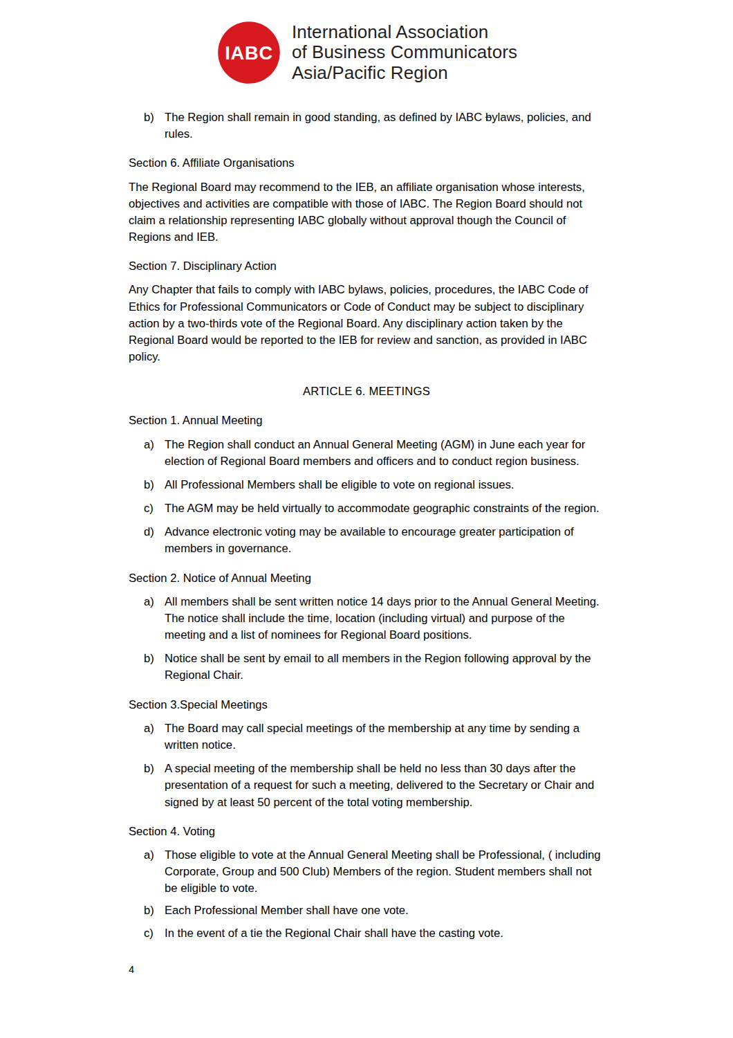IABC
International Association of Business Communicators Asia/Pacific Region
The Region shall remain in good standing, as defined by IABC bylaws, policies, and rules.
Section 6. Affiliate Organisations
The Regional Board may recommend to the IEB, an affiliate organisation whose interests, objectives and activities are compatible with those of IABC. The Region Board should not claim a relationship representing IABC globally without approval though the Council of Regions and IEB.
Section 7. Disciplinary Action
Any Chapter that fails to comply with IABC bylaws, policies, procedures, the IABC Code of Ethics for Professional Communicators or Code of Conduct may be subject to disciplinary action by a two-thirds vote of the Regional Board. Any disciplinary action taken by the Regional Board would be reported to the IEB for review and sanction, as provided in IABC policy.
ARTICLE 6. MEETINGS
Section 1. Annual Meeting
The Region shall conduct an Annual General Meeting (AGM) in June each year for election of Regional Board members and officers and to conduct region business.
All Professional Members shall be eligible to vote on regional issues.
The AGM may be held virtually to accommodate geographic constraints of the region.
Advance electronic voting may be available to encourage greater participation of members in governance.
Section 2. Notice of Annual Meeting
All members shall be sent written notice 14 days prior to the Annual General Meeting. The notice shall include the time, location (including virtual) and purpose of the meeting and a list of nominees for Regional Board positions.
Notice shall be sent by email to all members in the Region following approval by the Regional Chair.
Section 3.Special Meetings
The Board may call special meetings of the membership at any time by sending a written notice.
A special meeting of the membership shall be held no less than 30 days after the presentation of a request for such a meeting, delivered to the Secretary or Chair and signed by at least 50 percent of the total voting membership.
Section 4. Voting
Those eligible to vote at the Annual General Meeting shall be Professional, ( including Corporate, Group and 500 Club) Members of the region. Student members shall not be eligible to vote.
Each Professional Member shall have one vote.
In the event of a tie the Regional Chair shall have the casting vote.
4